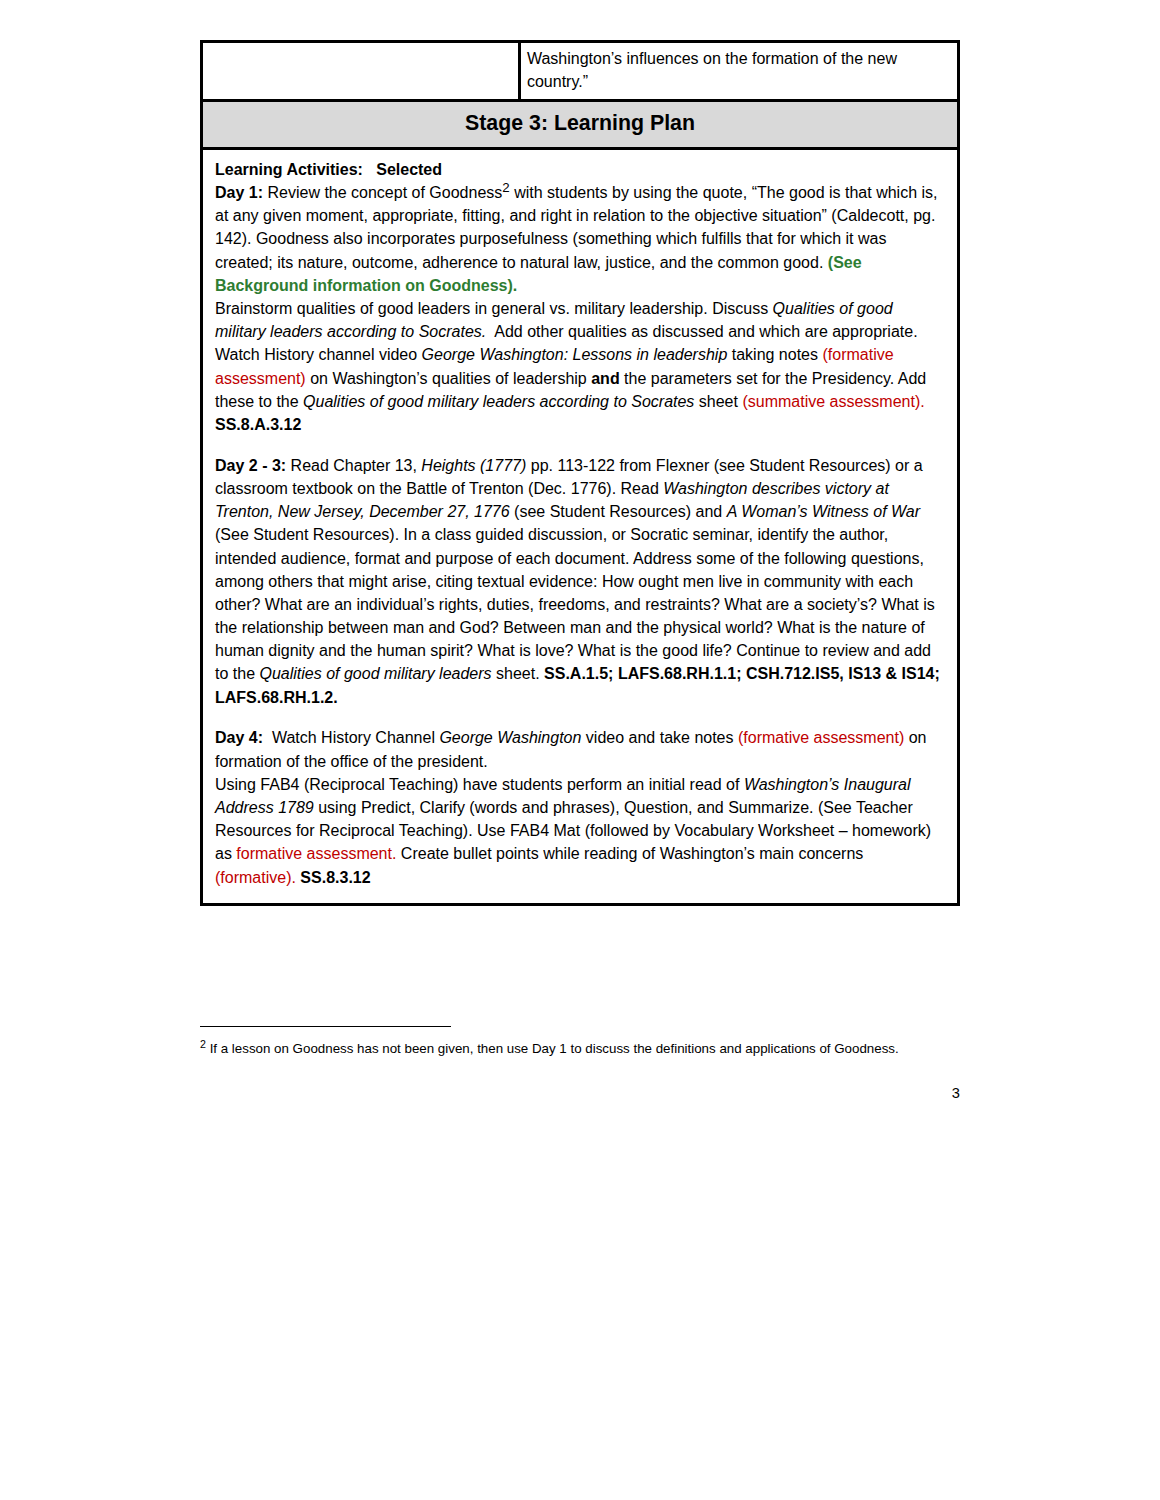| | Washington’s influences on the formation of the new country.” |
Stage 3: Learning Plan
Learning Activities: Selected
Day 1: Review the concept of Goodness2 with students by using the quote, “The good is that which is, at any given moment, appropriate, fitting, and right in relation to the objective situation” (Caldecott, pg. 142). Goodness also incorporates purposefulness (something which fulfills that for which it was created; its nature, outcome, adherence to natural law, justice, and the common good. (See Background information on Goodness).
Brainstorm qualities of good leaders in general vs. military leadership. Discuss Qualities of good military leaders according to Socrates. Add other qualities as discussed and which are appropriate.
Watch History channel video George Washington: Lessons in leadership taking notes (formative assessment) on Washington’s qualities of leadership and the parameters set for the Presidency. Add these to the Qualities of good military leaders according to Socrates sheet (summative assessment). SS.8.A.3.12
Day 2 - 3: Read Chapter 13, Heights (1777) pp. 113-122 from Flexner (see Student Resources) or a classroom textbook on the Battle of Trenton (Dec. 1776). Read Washington describes victory at Trenton, New Jersey, December 27, 1776 (see Student Resources) and A Woman’s Witness of War (See Student Resources). In a class guided discussion, or Socratic seminar, identify the author, intended audience, format and purpose of each document. Address some of the following questions, among others that might arise, citing textual evidence: How ought men live in community with each other? What are an individual’s rights, duties, freedoms, and restraints? What are a society’s? What is the relationship between man and God? Between man and the physical world? What is the nature of human dignity and the human spirit? What is love? What is the good life? Continue to review and add to the Qualities of good military leaders sheet. SS.A.1.5; LAFS.68.RH.1.1; CSH.712.IS5, IS13 & IS14; LAFS.68.RH.1.2.
Day 4: Watch History Channel George Washington video and take notes (formative assessment) on formation of the office of the president.
Using FAB4 (Reciprocal Teaching) have students perform an initial read of Washington’s Inaugural Address 1789 using Predict, Clarify (words and phrases), Question, and Summarize. (See Teacher Resources for Reciprocal Teaching). Use FAB4 Mat (followed by Vocabulary Worksheet – homework) as formative assessment. Create bullet points while reading of Washington’s main concerns (formative). SS.8.3.12
2 If a lesson on Goodness has not been given, then use Day 1 to discuss the definitions and applications of Goodness.
3